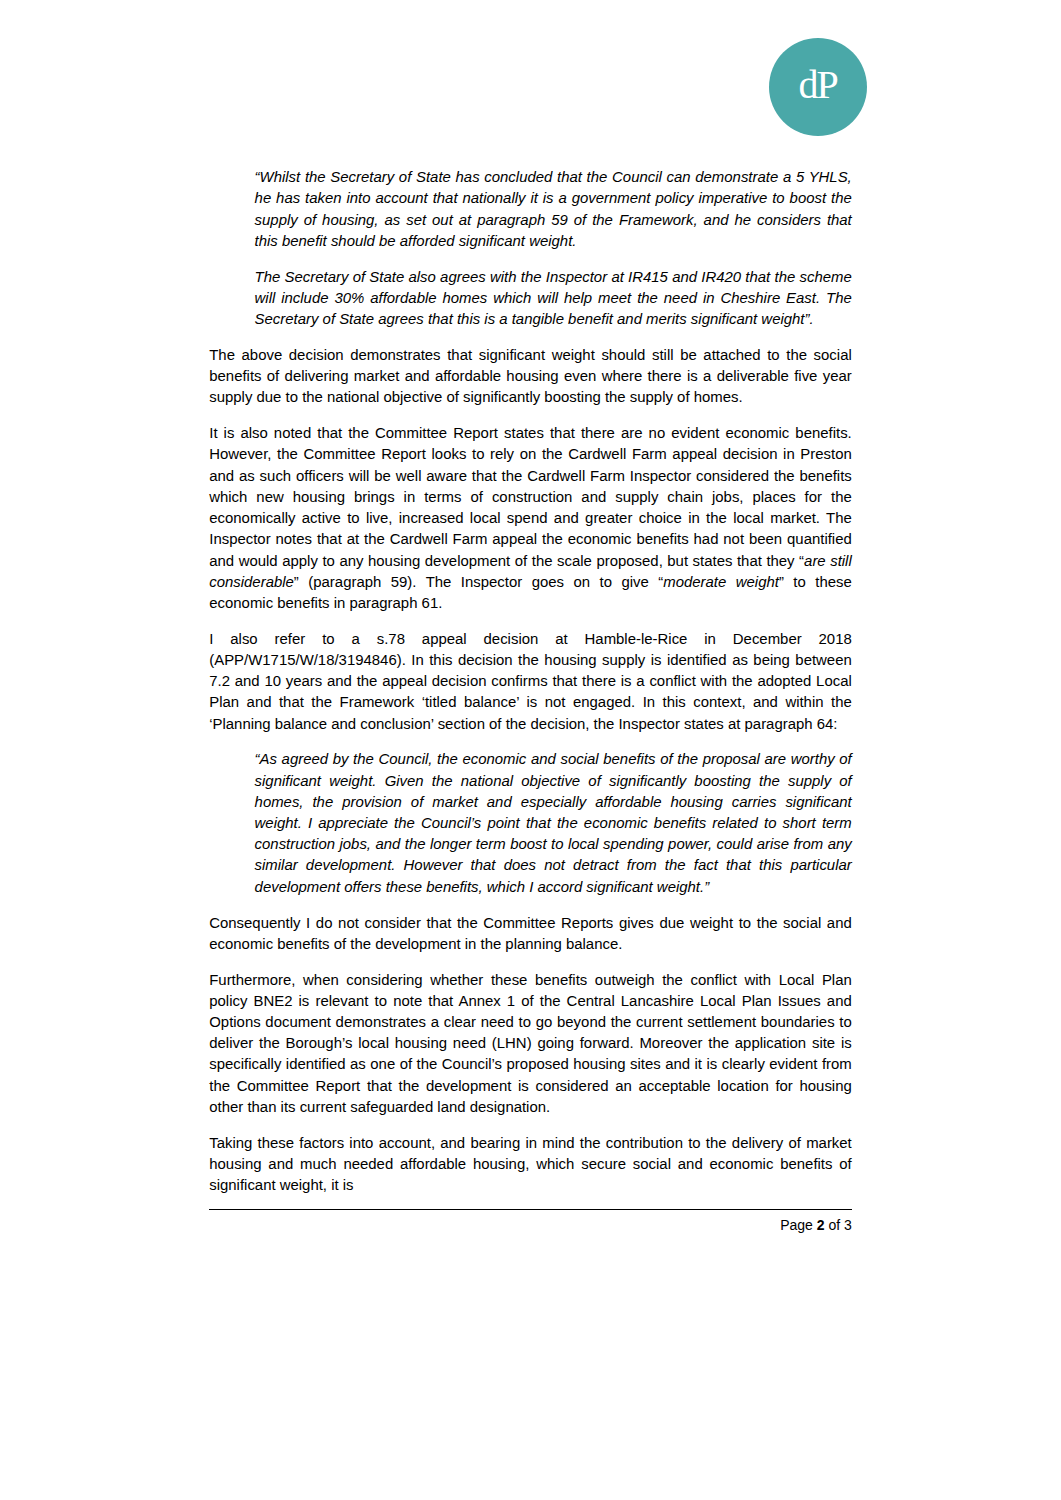dP
“Whilst the Secretary of State has concluded that the Council can demonstrate a 5 YHLS, he has taken into account that nationally it is a government policy imperative to boost the supply of housing, as set out at paragraph 59 of the Framework, and he considers that this benefit should be afforded significant weight.
The Secretary of State also agrees with the Inspector at IR415 and IR420 that the scheme will include 30% affordable homes which will help meet the need in Cheshire East. The Secretary of State agrees that this is a tangible benefit and merits significant weight”.
The above decision demonstrates that significant weight should still be attached to the social benefits of delivering market and affordable housing even where there is a deliverable five year supply due to the national objective of significantly boosting the supply of homes.
It is also noted that the Committee Report states that there are no evident economic benefits. However, the Committee Report looks to rely on the Cardwell Farm appeal decision in Preston and as such officers will be well aware that the Cardwell Farm Inspector considered the benefits which new housing brings in terms of construction and supply chain jobs, places for the economically active to live, increased local spend and greater choice in the local market. The Inspector notes that at the Cardwell Farm appeal the economic benefits had not been quantified and would apply to any housing development of the scale proposed, but states that they “are still considerable” (paragraph 59). The Inspector goes on to give “moderate weight” to these economic benefits in paragraph 61.
I also refer to a s.78 appeal decision at Hamble-le-Rice in December 2018 (APP/W1715/W/18/3194846). In this decision the housing supply is identified as being between 7.2 and 10 years and the appeal decision confirms that there is a conflict with the adopted Local Plan and that the Framework ‘titled balance’ is not engaged. In this context, and within the ‘Planning balance and conclusion’ section of the decision, the Inspector states at paragraph 64:
“As agreed by the Council, the economic and social benefits of the proposal are worthy of significant weight. Given the national objective of significantly boosting the supply of homes, the provision of market and especially affordable housing carries significant weight. I appreciate the Council’s point that the economic benefits related to short term construction jobs, and the longer term boost to local spending power, could arise from any similar development. However that does not detract from the fact that this particular development offers these benefits, which I accord significant weight.”
Consequently I do not consider that the Committee Reports gives due weight to the social and economic benefits of the development in the planning balance.
Furthermore, when considering whether these benefits outweigh the conflict with Local Plan policy BNE2 is relevant to note that Annex 1 of the Central Lancashire Local Plan Issues and Options document demonstrates a clear need to go beyond the current settlement boundaries to deliver the Borough’s local housing need (LHN) going forward. Moreover the application site is specifically identified as one of the Council’s proposed housing sites and it is clearly evident from the Committee Report that the development is considered an acceptable location for housing other than its current safeguarded land designation.
Taking these factors into account, and bearing in mind the contribution to the delivery of market housing and much needed affordable housing, which secure social and economic benefits of significant weight, it is
Page 2 of 3